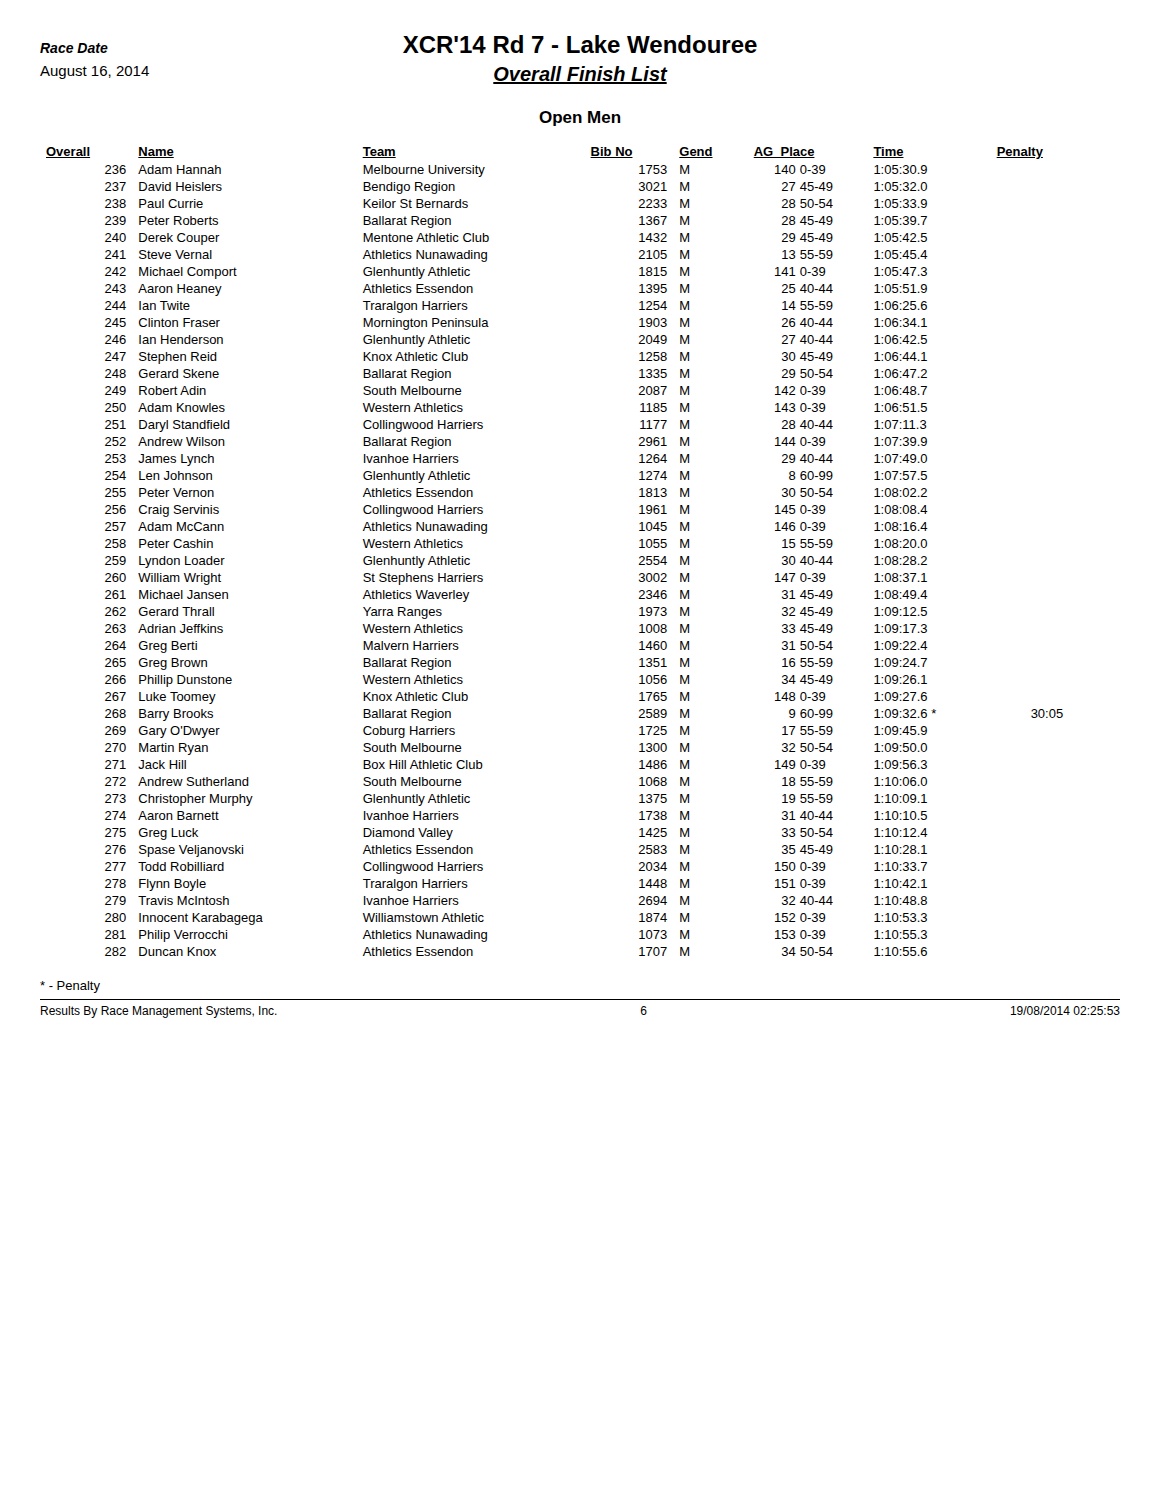Race Date
August 16, 2014
XCR'14 Rd 7 - Lake Wendouree
Overall Finish List
Open Men
| Overall | Name | Team | Bib No | Gend | AG Place | Time | Penalty |
| --- | --- | --- | --- | --- | --- | --- | --- |
| 236 | Adam Hannah | Melbourne University | 1753 | M | 140 | 0-39 | 1:05:30.9 | |
| 237 | David Heislers | Bendigo Region | 3021 | M | 27 | 45-49 | 1:05:32.0 | |
| 238 | Paul Currie | Keilor St Bernards | 2233 | M | 28 | 50-54 | 1:05:33.9 | |
| 239 | Peter Roberts | Ballarat Region | 1367 | M | 28 | 45-49 | 1:05:39.7 | |
| 240 | Derek Couper | Mentone Athletic Club | 1432 | M | 29 | 45-49 | 1:05:42.5 | |
| 241 | Steve Vernal | Athletics Nunawading | 2105 | M | 13 | 55-59 | 1:05:45.4 | |
| 242 | Michael Comport | Glenhuntly Athletic | 1815 | M | 141 | 0-39 | 1:05:47.3 | |
| 243 | Aaron Heaney | Athletics Essendon | 1395 | M | 25 | 40-44 | 1:05:51.9 | |
| 244 | Ian Twite | Traralgon Harriers | 1254 | M | 14 | 55-59 | 1:06:25.6 | |
| 245 | Clinton Fraser | Mornington Peninsula | 1903 | M | 26 | 40-44 | 1:06:34.1 | |
| 246 | Ian Henderson | Glenhuntly Athletic | 2049 | M | 27 | 40-44 | 1:06:42.5 | |
| 247 | Stephen Reid | Knox Athletic Club | 1258 | M | 30 | 45-49 | 1:06:44.1 | |
| 248 | Gerard Skene | Ballarat Region | 1335 | M | 29 | 50-54 | 1:06:47.2 | |
| 249 | Robert Adin | South Melbourne | 2087 | M | 142 | 0-39 | 1:06:48.7 | |
| 250 | Adam Knowles | Western Athletics | 1185 | M | 143 | 0-39 | 1:06:51.5 | |
| 251 | Daryl Standfield | Collingwood Harriers | 1177 | M | 28 | 40-44 | 1:07:11.3 | |
| 252 | Andrew Wilson | Ballarat Region | 2961 | M | 144 | 0-39 | 1:07:39.9 | |
| 253 | James Lynch | Ivanhoe Harriers | 1264 | M | 29 | 40-44 | 1:07:49.0 | |
| 254 | Len Johnson | Glenhuntly Athletic | 1274 | M | 8 | 60-99 | 1:07:57.5 | |
| 255 | Peter Vernon | Athletics Essendon | 1813 | M | 30 | 50-54 | 1:08:02.2 | |
| 256 | Craig Servinis | Collingwood Harriers | 1961 | M | 145 | 0-39 | 1:08:08.4 | |
| 257 | Adam McCann | Athletics Nunawading | 1045 | M | 146 | 0-39 | 1:08:16.4 | |
| 258 | Peter Cashin | Western Athletics | 1055 | M | 15 | 55-59 | 1:08:20.0 | |
| 259 | Lyndon Loader | Glenhuntly Athletic | 2554 | M | 30 | 40-44 | 1:08:28.2 | |
| 260 | William Wright | St Stephens Harriers | 3002 | M | 147 | 0-39 | 1:08:37.1 | |
| 261 | Michael Jansen | Athletics Waverley | 2346 | M | 31 | 45-49 | 1:08:49.4 | |
| 262 | Gerard Thrall | Yarra Ranges | 1973 | M | 32 | 45-49 | 1:09:12.5 | |
| 263 | Adrian Jeffkins | Western Athletics | 1008 | M | 33 | 45-49 | 1:09:17.3 | |
| 264 | Greg Berti | Malvern Harriers | 1460 | M | 31 | 50-54 | 1:09:22.4 | |
| 265 | Greg Brown | Ballarat Region | 1351 | M | 16 | 55-59 | 1:09:24.7 | |
| 266 | Phillip Dunstone | Western Athletics | 1056 | M | 34 | 45-49 | 1:09:26.1 | |
| 267 | Luke Toomey | Knox Athletic Club | 1765 | M | 148 | 0-39 | 1:09:27.6 | |
| 268 | Barry Brooks | Ballarat Region | 2589 | M | 9 | 60-99 | 1:09:32.6 * | 30:05 |
| 269 | Gary O'Dwyer | Coburg Harriers | 1725 | M | 17 | 55-59 | 1:09:45.9 | |
| 270 | Martin Ryan | South Melbourne | 1300 | M | 32 | 50-54 | 1:09:50.0 | |
| 271 | Jack Hill | Box Hill Athletic Club | 1486 | M | 149 | 0-39 | 1:09:56.3 | |
| 272 | Andrew Sutherland | South Melbourne | 1068 | M | 18 | 55-59 | 1:10:06.0 | |
| 273 | Christopher Murphy | Glenhuntly Athletic | 1375 | M | 19 | 55-59 | 1:10:09.1 | |
| 274 | Aaron Barnett | Ivanhoe Harriers | 1738 | M | 31 | 40-44 | 1:10:10.5 | |
| 275 | Greg Luck | Diamond Valley | 1425 | M | 33 | 50-54 | 1:10:12.4 | |
| 276 | Spase Veljanovski | Athletics Essendon | 2583 | M | 35 | 45-49 | 1:10:28.1 | |
| 277 | Todd Robilliard | Collingwood Harriers | 2034 | M | 150 | 0-39 | 1:10:33.7 | |
| 278 | Flynn Boyle | Traralgon Harriers | 1448 | M | 151 | 0-39 | 1:10:42.1 | |
| 279 | Travis McIntosh | Ivanhoe Harriers | 2694 | M | 32 | 40-44 | 1:10:48.8 | |
| 280 | Innocent Karabagega | Williamstown Athletic | 1874 | M | 152 | 0-39 | 1:10:53.3 | |
| 281 | Philip Verrocchi | Athletics Nunawading | 1073 | M | 153 | 0-39 | 1:10:55.3 | |
| 282 | Duncan Knox | Athletics Essendon | 1707 | M | 34 | 50-54 | 1:10:55.6 | |
* - Penalty
Results By Race Management Systems, Inc.
6
19/08/2014 02:25:53